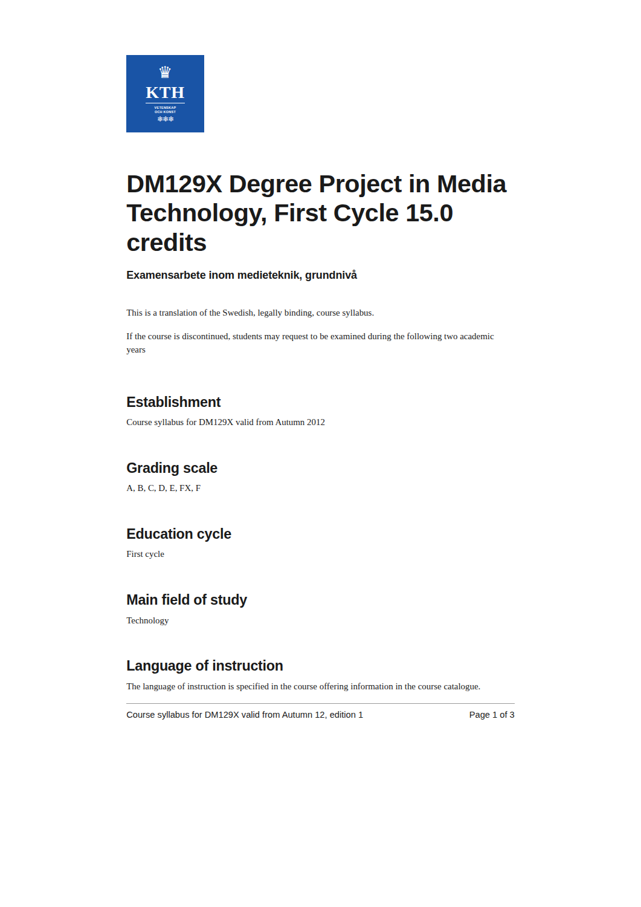♛
KTH
VETENSKAP
OCH KONST
❄❄❄
DM129X Degree Project in Me­dia Technology, First Cycle 15.0 credits
Examensarbete inom medieteknik, grundnivå
This is a translation of the Swedish, legally binding, course syllabus.
If the course is discontinued, students may request to be examined during the following two academic years
Establishment
Course syllabus for DM129X valid from Autumn 2012
Grading scale
A, B, C, D, E, FX, F
Education cycle
First cycle
Main field of study
Technology
Language of instruction
The language of instruction is specified in the course offering information in the course catalogue.
Course syllabus for DM129X valid from Autumn 12, edition 1
Page 1 of 3